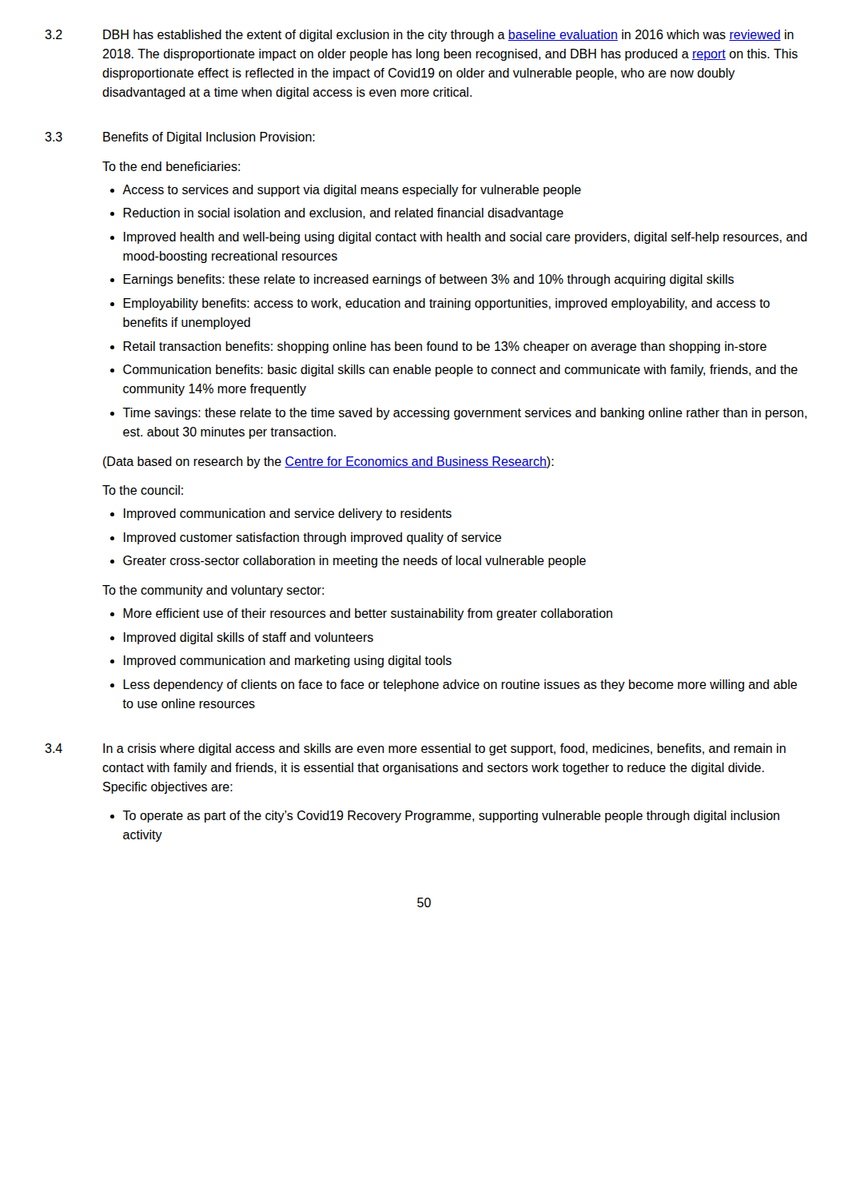3.2
DBH has established the extent of digital exclusion in the city through a baseline evaluation in 2016 which was reviewed in 2018. The disproportionate impact on older people has long been recognised, and DBH has produced a report on this. This disproportionate effect is reflected in the impact of Covid19 on older and vulnerable people, who are now doubly disadvantaged at a time when digital access is even more critical.
3.3
Benefits of Digital Inclusion Provision:
To the end beneficiaries:
Access to services and support via digital means especially for vulnerable people
Reduction in social isolation and exclusion, and related financial disadvantage
Improved health and well-being using digital contact with health and social care providers, digital self-help resources, and mood-boosting recreational resources
Earnings benefits: these relate to increased earnings of between 3% and 10% through acquiring digital skills
Employability benefits: access to work, education and training opportunities, improved employability, and access to benefits if unemployed
Retail transaction benefits: shopping online has been found to be 13% cheaper on average than shopping in-store
Communication benefits: basic digital skills can enable people to connect and communicate with family, friends, and the community 14% more frequently
Time savings: these relate to the time saved by accessing government services and banking online rather than in person, est. about 30 minutes per transaction.
(Data based on research by the Centre for Economics and Business Research):
To the council:
Improved communication and service delivery to residents
Improved customer satisfaction through improved quality of service
Greater cross-sector collaboration in meeting the needs of local vulnerable people
To the community and voluntary sector:
More efficient use of their resources and better sustainability from greater collaboration
Improved digital skills of staff and volunteers
Improved communication and marketing using digital tools
Less dependency of clients on face to face or telephone advice on routine issues as they become more willing and able to use online resources
3.4
In a crisis where digital access and skills are even more essential to get support, food, medicines, benefits, and remain in contact with family and friends, it is essential that organisations and sectors work together to reduce the digital divide. Specific objectives are:
To operate as part of the city’s Covid19 Recovery Programme, supporting vulnerable people through digital inclusion activity
50